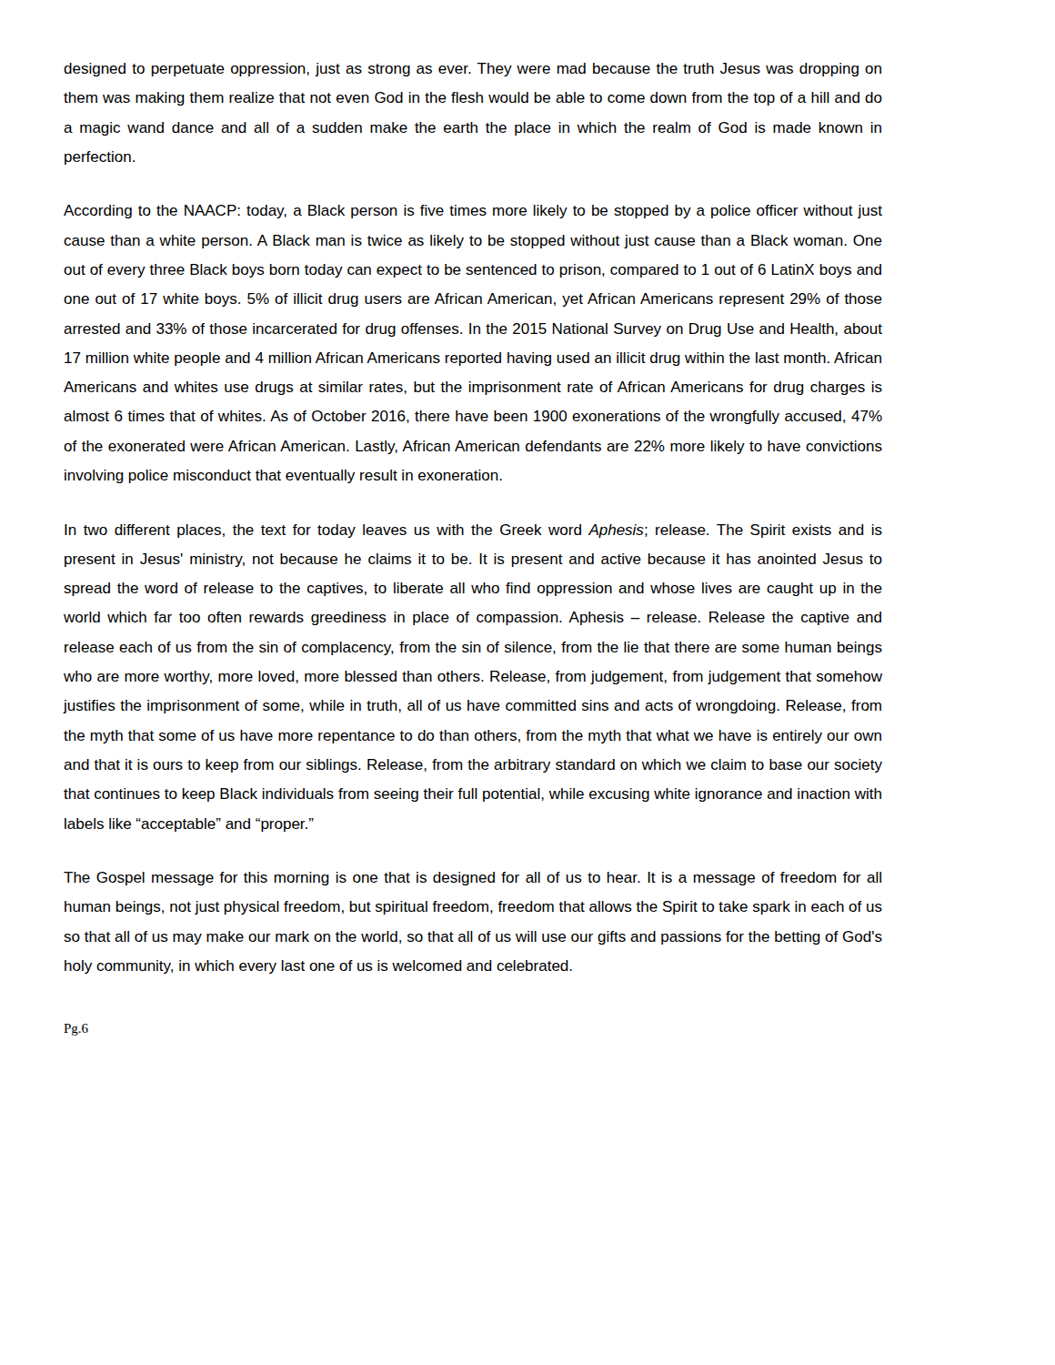designed to perpetuate oppression, just as strong as ever. They were mad because the truth Jesus was dropping on them was making them realize that not even God in the flesh would be able to come down from the top of a hill and do a magic wand dance and all of a sudden make the earth the place in which the realm of God is made known in perfection.
According to the NAACP: today, a Black person is five times more likely to be stopped by a police officer without just cause than a white person. A Black man is twice as likely to be stopped without just cause than a Black woman. One out of every three Black boys born today can expect to be sentenced to prison, compared to 1 out of 6 LatinX boys and one out of 17 white boys. 5% of illicit drug users are African American, yet African Americans represent 29% of those arrested and 33% of those incarcerated for drug offenses. In the 2015 National Survey on Drug Use and Health, about 17 million white people and 4 million African Americans reported having used an illicit drug within the last month. African Americans and whites use drugs at similar rates, but the imprisonment rate of African Americans for drug charges is almost 6 times that of whites. As of October 2016, there have been 1900 exonerations of the wrongfully accused, 47% of the exonerated were African American. Lastly, African American defendants are 22% more likely to have convictions involving police misconduct that eventually result in exoneration.
In two different places, the text for today leaves us with the Greek word Aphesis; release. The Spirit exists and is present in Jesus' ministry, not because he claims it to be. It is present and active because it has anointed Jesus to spread the word of release to the captives, to liberate all who find oppression and whose lives are caught up in the world which far too often rewards greediness in place of compassion. Aphesis – release. Release the captive and release each of us from the sin of complacency, from the sin of silence, from the lie that there are some human beings who are more worthy, more loved, more blessed than others. Release, from judgement, from judgement that somehow justifies the imprisonment of some, while in truth, all of us have committed sins and acts of wrongdoing. Release, from the myth that some of us have more repentance to do than others, from the myth that what we have is entirely our own and that it is ours to keep from our siblings. Release, from the arbitrary standard on which we claim to base our society that continues to keep Black individuals from seeing their full potential, while excusing white ignorance and inaction with labels like “acceptable” and “proper.”
The Gospel message for this morning is one that is designed for all of us to hear. It is a message of freedom for all human beings, not just physical freedom, but spiritual freedom, freedom that allows the Spirit to take spark in each of us so that all of us may make our mark on the world, so that all of us will use our gifts and passions for the betting of God's holy community, in which every last one of us is welcomed and celebrated.
Pg.6